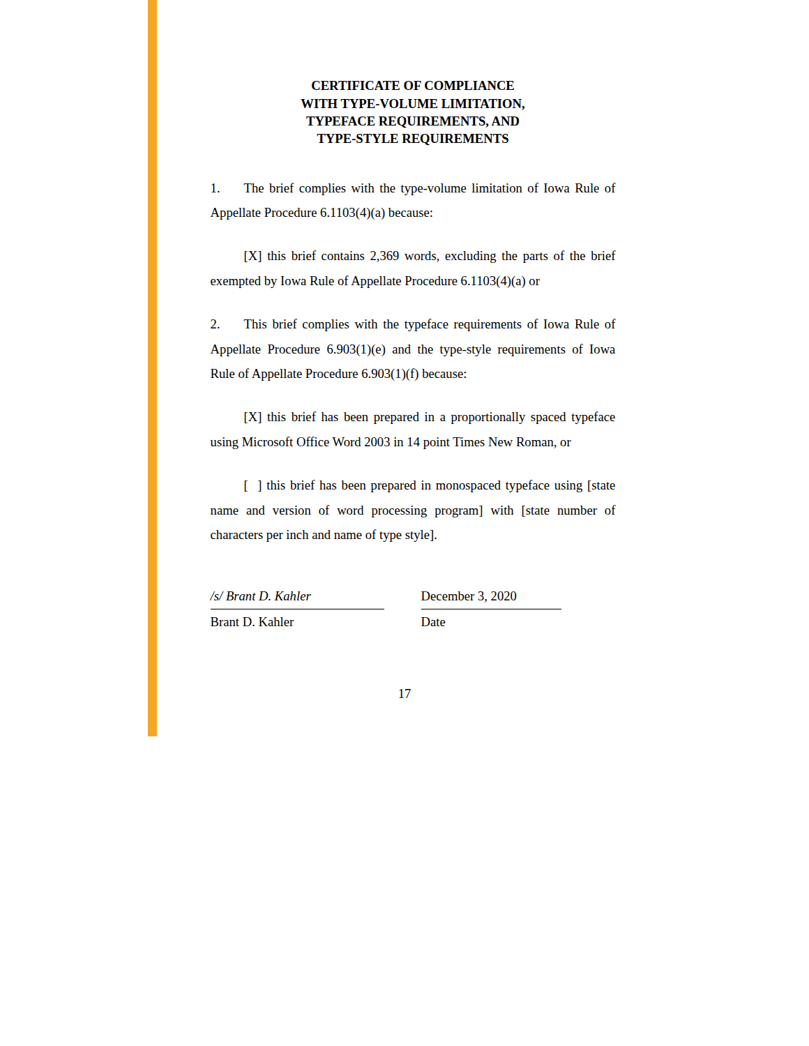CERTIFICATE OF COMPLIANCE
WITH TYPE-VOLUME LIMITATION,
TYPEFACE REQUIREMENTS, AND
TYPE-STYLE REQUIREMENTS
1. The brief complies with the type-volume limitation of Iowa Rule of Appellate Procedure 6.1103(4)(a) because:
[X] this brief contains 2,369 words, excluding the parts of the brief exempted by Iowa Rule of Appellate Procedure 6.1103(4)(a) or
2. This brief complies with the typeface requirements of Iowa Rule of Appellate Procedure 6.903(1)(e) and the type-style requirements of Iowa Rule of Appellate Procedure 6.903(1)(f) because:
[X] this brief has been prepared in a proportionally spaced typeface using Microsoft Office Word 2003 in 14 point Times New Roman, or
[ ] this brief has been prepared in monospaced typeface using [state name and version of word processing program] with [state number of characters per inch and name of type style].
| /s/ Brant D. Kahler | December 3, 2020 |
| Brant D. Kahler | Date |
17